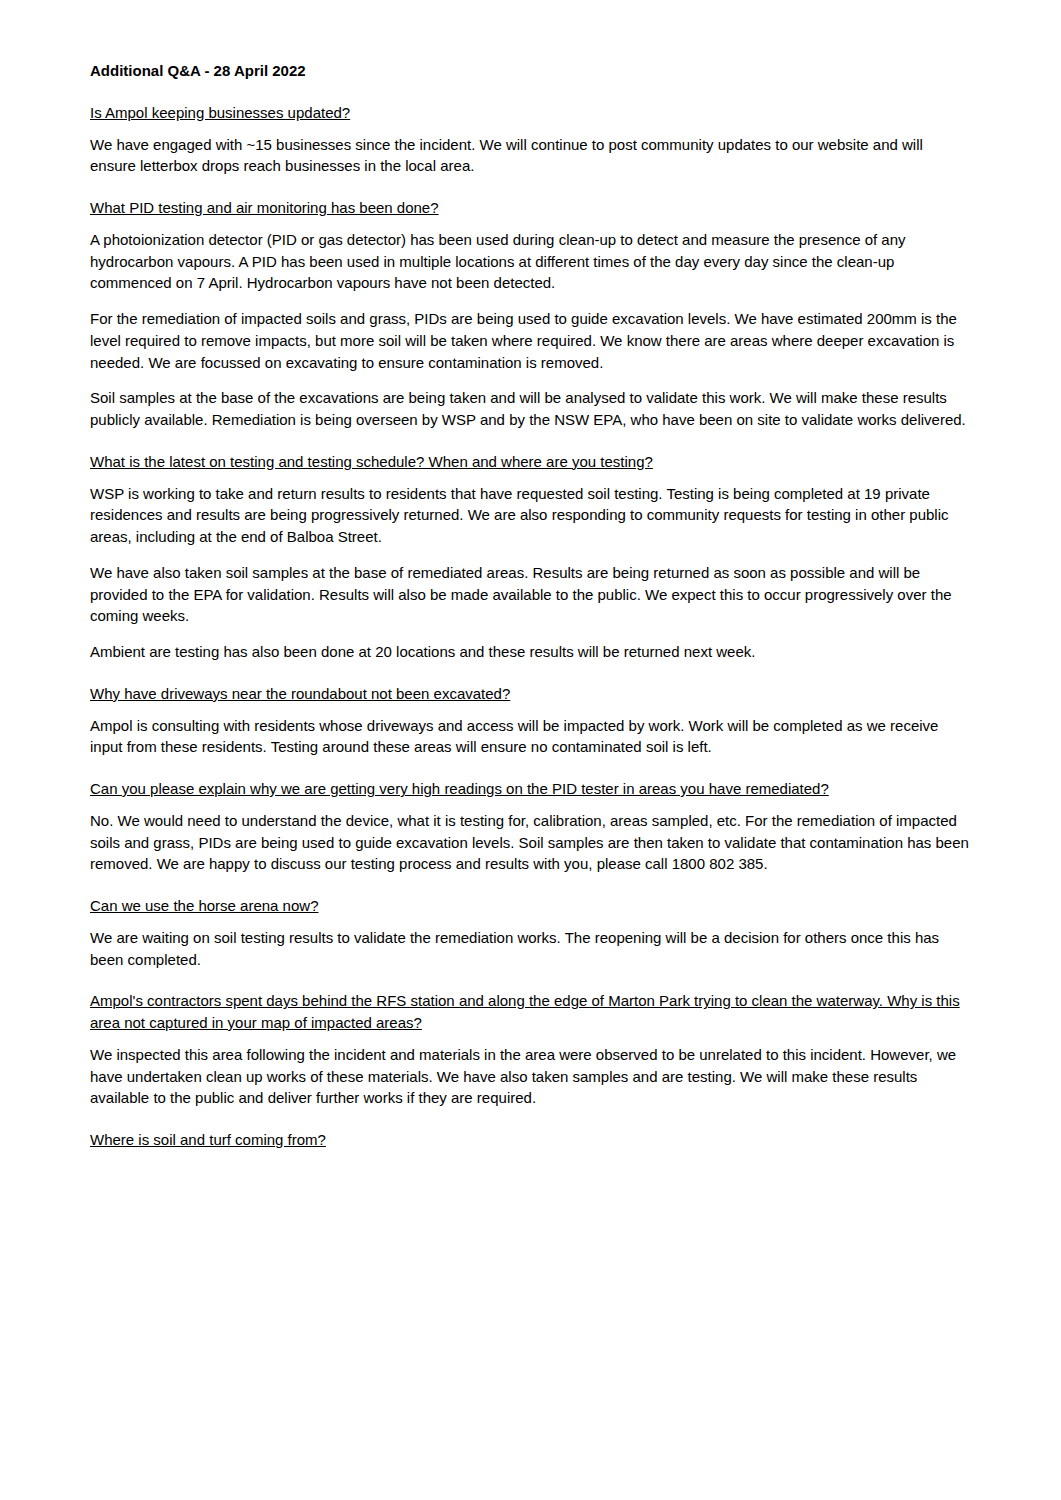Additional Q&A - 28 April 2022
Is Ampol keeping businesses updated?
We have engaged with ~15 businesses since the incident. We will continue to post community updates to our website and will ensure letterbox drops reach businesses in the local area.
What PID testing and air monitoring has been done?
A photoionization detector (PID or gas detector) has been used during clean-up to detect and measure the presence of any hydrocarbon vapours. A PID has been used in multiple locations at different times of the day every day since the clean-up commenced on 7 April. Hydrocarbon vapours have not been detected.
For the remediation of impacted soils and grass, PIDs are being used to guide excavation levels. We have estimated 200mm is the level required to remove impacts, but more soil will be taken where required. We know there are areas where deeper excavation is needed. We are focussed on excavating to ensure contamination is removed.
Soil samples at the base of the excavations are being taken and will be analysed to validate this work. We will make these results publicly available. Remediation is being overseen by WSP and by the NSW EPA, who have been on site to validate works delivered.
What is the latest on testing and testing schedule? When and where are you testing?
WSP is working to take and return results to residents that have requested soil testing. Testing is being completed at 19 private residences and results are being progressively returned. We are also responding to community requests for testing in other public areas, including at the end of Balboa Street.
We have also taken soil samples at the base of remediated areas. Results are being returned as soon as possible and will be provided to the EPA for validation. Results will also be made available to the public. We expect this to occur progressively over the coming weeks.
Ambient are testing has also been done at 20 locations and these results will be returned next week.
Why have driveways near the roundabout not been excavated?
Ampol is consulting with residents whose driveways and access will be impacted by work. Work will be completed as we receive input from these residents. Testing around these areas will ensure no contaminated soil is left.
Can you please explain why we are getting very high readings on the PID tester in areas you have remediated?
No. We would need to understand the device, what it is testing for, calibration, areas sampled, etc. For the remediation of impacted soils and grass, PIDs are being used to guide excavation levels. Soil samples are then taken to validate that contamination has been removed. We are happy to discuss our testing process and results with you, please call 1800 802 385.
Can we use the horse arena now?
We are waiting on soil testing results to validate the remediation works. The reopening will be a decision for others once this has been completed.
Ampol's contractors spent days behind the RFS station and along the edge of Marton Park trying to clean the waterway. Why is this area not captured in your map of impacted areas?
We inspected this area following the incident and materials in the area were observed to be unrelated to this incident. However, we have undertaken clean up works of these materials. We have also taken samples and are testing. We will make these results available to the public and deliver further works if they are required.
Where is soil and turf coming from?